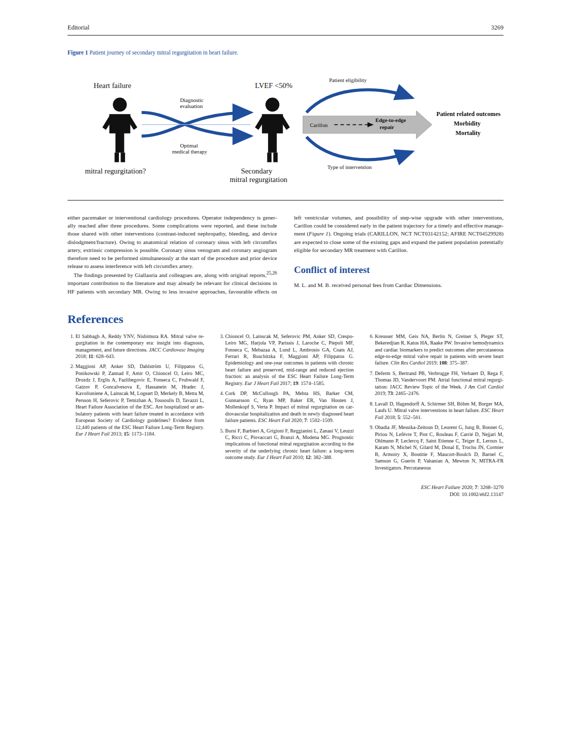Editorial
3269
Figure 1 Patient journey of secondary mitral regurgitation in heart failure.
Heart failure mitral regurgitation? LVEF <50% Secondary mitral regurgitation Diagnostic evaluation Optimal medical therapy Carillon Edge-to-edge repair Patient eligibility Type of intervention Patient related outcomes Morbidity Mortality
either pacemaker or interventional cardiology procedures. Operator independency is generally reached after three procedures. Some complications were reported, and these include those shared with other interventions (contrast-induced nephropathy, bleeding, and device dislodgment/fracture). Owing to anatomical relation of coronary sinus with left circumflex artery, extrinsic compression is possible. Coronary sinus venogram and coronary angiogram therefore need to be performed simultaneously at the start of the procedure and prior device release to assess interference with left circumflex artery.
The findings presented by Giallauria and colleagues are, along with original reports,25,26 important contribution to the literature and may already be relevant for clinical decisions in HF patients with secondary MR. Owing to less invasive approaches, favourable effects on left ventricular volumes, and possibility of step-wise upgrade with other interventions, Carillon could be considered early in the patient trajectory for a timely and effective management (Figure 1). Ongoing trials (CARILLON, NCT NCT03142152; AFIRE NCT04529928) are expected to close some of the existing gaps and expand the patient population potentially eligible for secondary MR treatment with Carillon.
Conflict of interest
M. L. and M. B. received personal fees from Cardiac Dimensions.
References
El Sabbagh A, Reddy YNV, Nishimura RA. Mitral valve regurgitation in the contemporary era: insight into diagnosis, management, and future directions. JACC Cardiovasc Imaging 2018; 11: 628–643.
Maggioni AP, Anker SD, Dahlström U, Filippatos G, Ponikowski P, Zannad F, Amir O, Chioncel O, Leiro MC, Drozdz J, Erglis A, Fazlibegovic E, Fonseca C, Fruhwald F, Gatzov P, Goncalvesova E, Hassanein M, Hradec J, Kavoliuniene A, Lainscak M, Logeart D, Merkely B, Metra M, Persson H, Seferovic P, Temizhan A, Tousoulis D, Tavazzi L, Heart Failure Association of the ESC. Are hospitalized or ambulatory patients with heart failure treated in accordance with European Society of Cardiology guidelines? Evidence from 12,440 patients of the ESC Heart Failure Long-Term Registry. Eur J Heart Fail 2013; 15: 1173–1184.
Chioncel O, Lainscak M, Seferovic PM, Anker SD, Crespo-Leiro MG, Harjola VP, Parissis J, Laroche C, Piepoli MF, Fonseca C, Mebazaa A, Lund L, Ambrosio GA, Coats AJ, Ferrari R, Ruschitzka F, Maggioni AP, Filippatos G. Epidemiology and one-year outcomes in patients with chronic heart failure and preserved, mid-range and reduced ejection fraction: an analysis of the ESC Heart Failure Long-Term Registry. Eur J Heart Fail 2017; 19: 1574–1585.
Cork DP, McCullough PA, Mehta HS, Barker CM, Gunnarsson C, Ryan MP, Baker ER, Van Houten J, Mollenkopf S, Verta P. Impact of mitral regurgitation on cardiovascular hospitalization and death in newly diagnosed heart failure patients. ESC Heart Fail 2020; 7: 1502–1509.
Bursi F, Barbieri A, Grigioni F, Reggianini L, Zanasi V, Leuzzi C, Ricci C, Piovaccari G, Branzi A, Modena MG. Prognostic implications of functional mitral regurgitation according to the severity of the underlying chronic heart failure: a long-term outcome study. Eur J Heart Fail 2010; 12: 382–388.
Kreusser MM, Geis NA, Berlin N, Greiner S, Pleger ST, Bekeredjian R, Katus HA, Raake PW. Invasive hemodynamics and cardiac biomarkers to predict outcomes after percutaneous edge-to-edge mitral valve repair in patients with severe heart failure. Clin Res Cardiol 2019; 108: 375–387.
Deferm S, Bertrand PB, Verbrugge FH, Verhaert D, Rega F, Thomas JD, Vandervoort PM. Atrial functional mitral regurgitation: JACC Review Topic of the Week. J Am Coll Cardiol 2019; 73: 2465–2476.
Lavall D, Hagendorff A, Schirmer SH, Böhm M, Borger MA, Laufs U. Mitral valve interventions in heart failure. ESC Heart Fail 2018; 5: 552–561.
Obadia JF, Messika-Zeitoun D, Leurent G, Iung B, Bonnet G, Piriou N, Lefèvre T, Piot C, Rouleau F, Carrié D, Nejjari M, Ohlmann P, Leclercq F, Saint Etienne C, Teiger E, Leroux L, Karam N, Michel N, Gilard M, Donal E, Trochu JN, Cormier B, Armoiry X, Boutitie F, Maucort-Boulch D, Barnel C, Samson G, Guerin P, Vahanian A, Mewton N, MITRA-FR Investigators. Percutaneous
ESC Heart Failure 2020; 7: 3268–3270
DOI: 10.1002/ehf2.13147